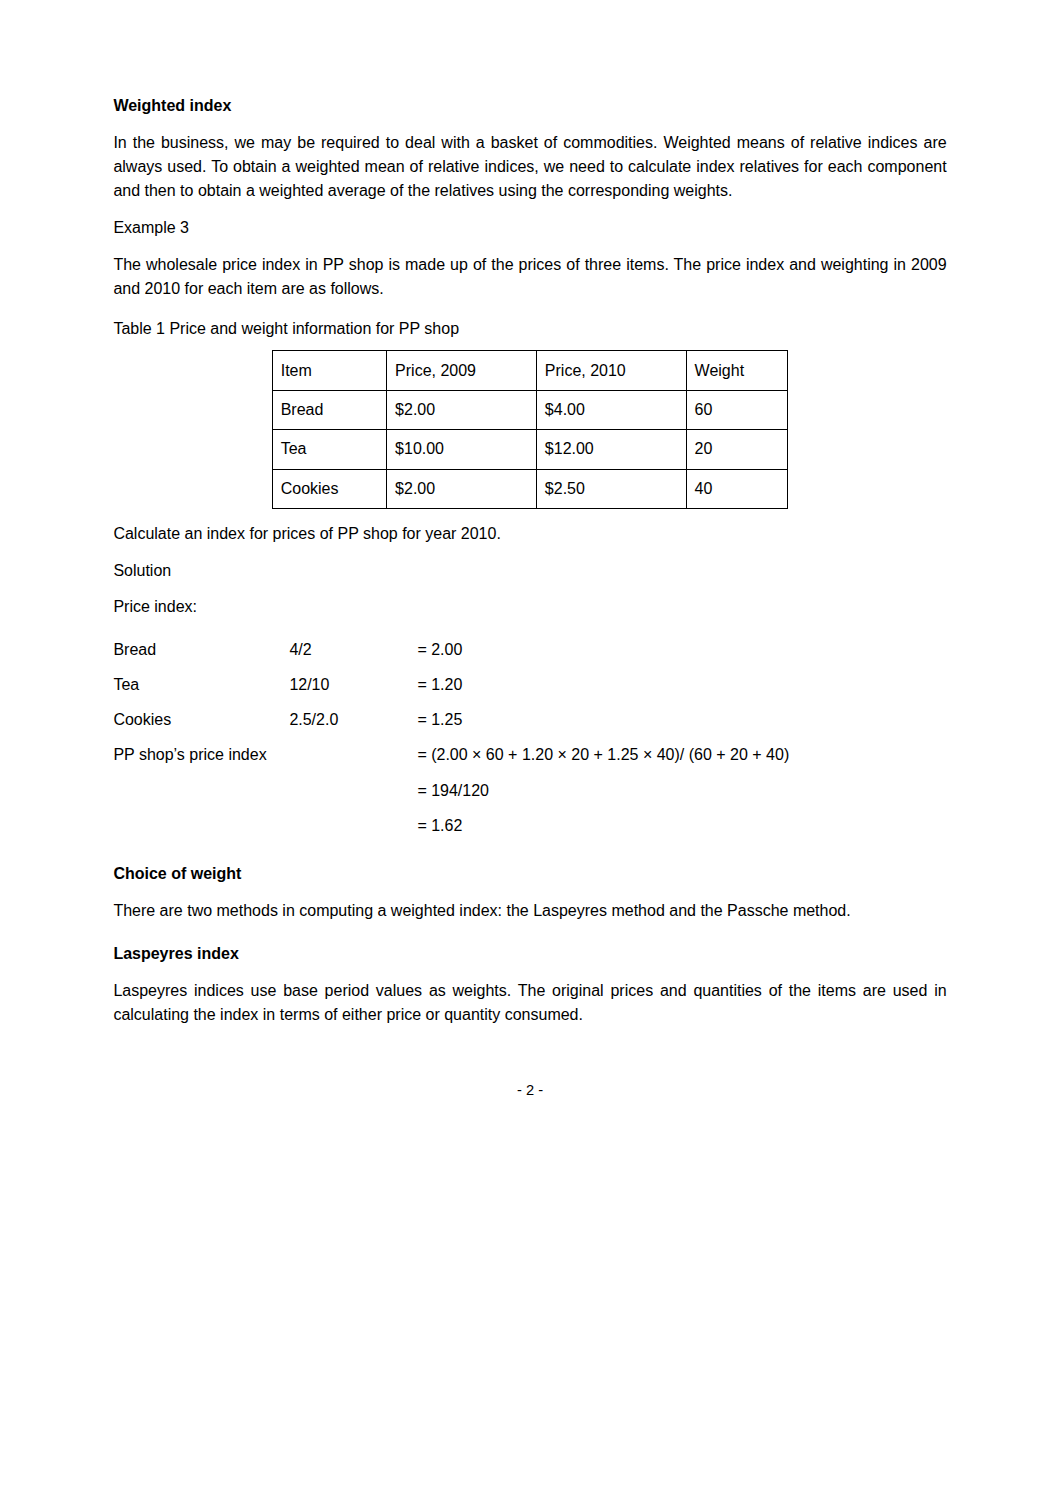Weighted index
In the business, we may be required to deal with a basket of commodities. Weighted means of relative indices are always used. To obtain a weighted mean of relative indices, we need to calculate index relatives for each component and then to obtain a weighted average of the relatives using the corresponding weights.
Example 3
The wholesale price index in PP shop is made up of the prices of three items. The price index and weighting in 2009 and 2010 for each item are as follows.
Table 1 Price and weight information for PP shop
| Item | Price, 2009 | Price, 2010 | Weight |
| Bread | $2.00 | $4.00 | 60 |
| Tea | $10.00 | $12.00 | 20 |
| Cookies | $2.00 | $2.50 | 40 |
Calculate an index for prices of PP shop for year 2010.
Solution
Price index:
| Bread | 4/2 | = 2.00 |
| Tea | 12/10 | = 1.20 |
| Cookies | 2.5/2.0 | = 1.25 |
| PP shop’s price index | | = (2.00 × 60 + 1.20 × 20 + 1.25 × 40)/ (60 + 20 + 40) |
| | | = 194/120 |
| | | = 1.62 |
Choice of weight
There are two methods in computing a weighted index: the Laspeyres method and the Passche method.
Laspeyres index
Laspeyres indices use base period values as weights. The original prices and quantities of the items are used in calculating the index in terms of either price or quantity consumed.
- 2 -